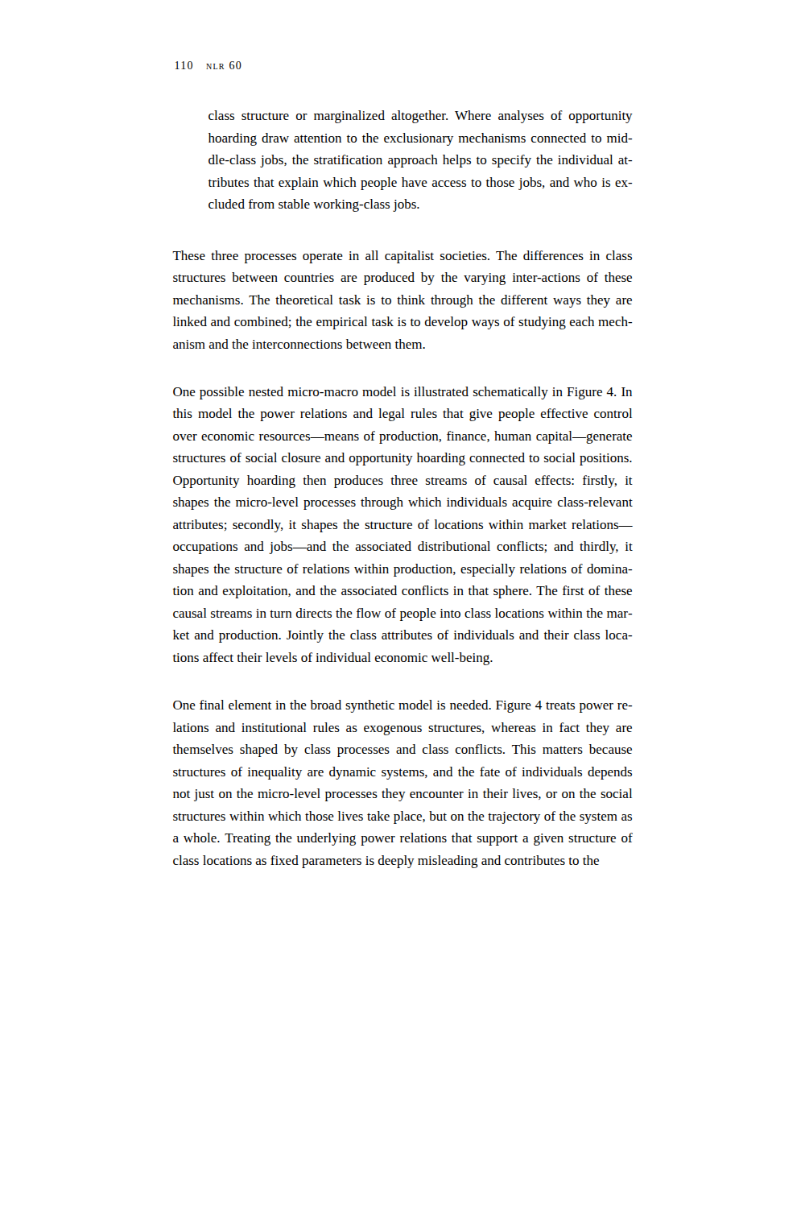110 nlr 60
class structure or marginalized altogether. Where analyses of opportunity hoarding draw attention to the exclusionary mechanisms connected to middle-class jobs, the stratification approach helps to specify the individual attributes that explain which people have access to those jobs, and who is excluded from stable working-class jobs.
These three processes operate in all capitalist societies. The differences in class structures between countries are produced by the varying inter-actions of these mechanisms. The theoretical task is to think through the different ways they are linked and combined; the empirical task is to develop ways of studying each mechanism and the interconnections between them.
One possible nested micro-macro model is illustrated schematically in Figure 4. In this model the power relations and legal rules that give people effective control over economic resources—means of production, finance, human capital—generate structures of social closure and opportunity hoarding connected to social positions. Opportunity hoarding then produces three streams of causal effects: firstly, it shapes the micro-level processes through which individuals acquire class-relevant attributes; secondly, it shapes the structure of locations within market relations—occupations and jobs—and the associated distributional conflicts; and thirdly, it shapes the structure of relations within production, especially relations of domination and exploitation, and the associated conflicts in that sphere. The first of these causal streams in turn directs the flow of people into class locations within the market and production. Jointly the class attributes of individuals and their class locations affect their levels of individual economic well-being.
One final element in the broad synthetic model is needed. Figure 4 treats power relations and institutional rules as exogenous structures, whereas in fact they are themselves shaped by class processes and class conflicts. This matters because structures of inequality are dynamic systems, and the fate of individuals depends not just on the micro-level processes they encounter in their lives, or on the social structures within which those lives take place, but on the trajectory of the system as a whole. Treating the underlying power relations that support a given structure of class locations as fixed parameters is deeply misleading and contributes to the